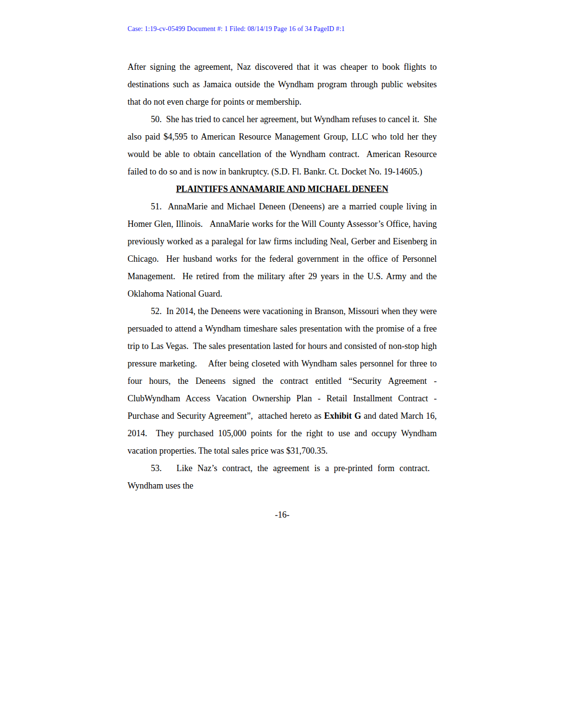Case: 1:19-cv-05499 Document #: 1 Filed: 08/14/19 Page 16 of 34 PageID #:1
After signing the agreement, Naz discovered that it was cheaper to book flights to destinations such as Jamaica outside the Wyndham program through public websites that do not even charge for points or membership.
50. She has tried to cancel her agreement, but Wyndham refuses to cancel it. She also paid $4,595 to American Resource Management Group, LLC who told her they would be able to obtain cancellation of the Wyndham contract. American Resource failed to do so and is now in bankruptcy. (S.D. Fl. Bankr. Ct. Docket No. 19-14605.)
PLAINTIFFS ANNAMARIE AND MICHAEL DENEEN
51. AnnaMarie and Michael Deneen (Deneens) are a married couple living in Homer Glen, Illinois. AnnaMarie works for the Will County Assessor’s Office, having previously worked as a paralegal for law firms including Neal, Gerber and Eisenberg in Chicago. Her husband works for the federal government in the office of Personnel Management. He retired from the military after 29 years in the U.S. Army and the Oklahoma National Guard.
52. In 2014, the Deneens were vacationing in Branson, Missouri when they were persuaded to attend a Wyndham timeshare sales presentation with the promise of a free trip to Las Vegas. The sales presentation lasted for hours and consisted of non-stop high pressure marketing. After being closeted with Wyndham sales personnel for three to four hours, the Deneens signed the contract entitled “Security Agreement - ClubWyndham Access Vacation Ownership Plan - Retail Installment Contract - Purchase and Security Agreement”, attached hereto as Exhibit G and dated March 16, 2014. They purchased 105,000 points for the right to use and occupy Wyndham vacation properties. The total sales price was $31,700.35.
53. Like Naz’s contract, the agreement is a pre-printed form contract. Wyndham uses the
-16-